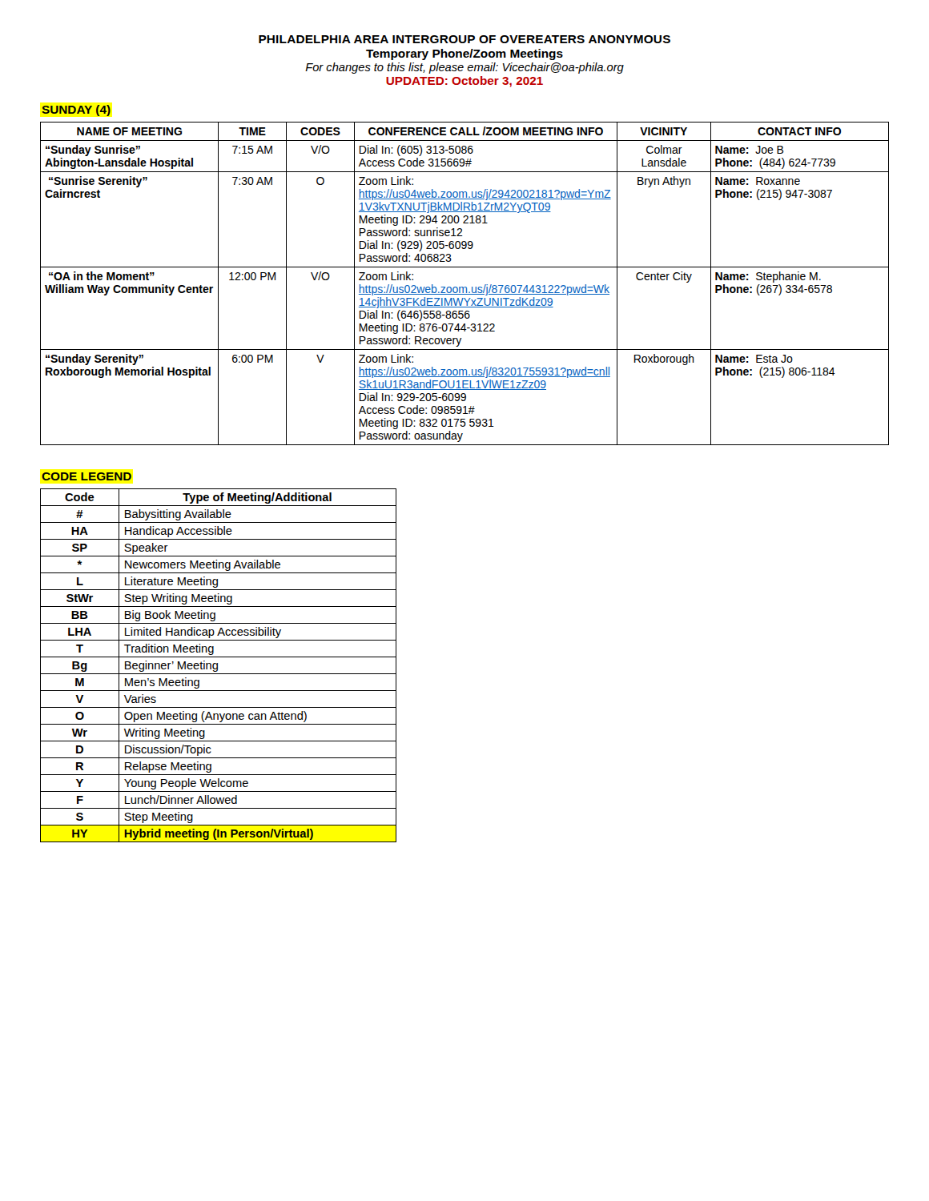PHILADELPHIA AREA INTERGROUP OF OVEREATERS ANONYMOUS
Temporary Phone/Zoom Meetings
For changes to this list, please email: Vicechair@oa-phila.org
UPDATED: October 3, 2021
SUNDAY (4)
| NAME OF MEETING | TIME | CODES | CONFERENCE CALL /ZOOM MEETING INFO | VICINITY | CONTACT INFO |
| --- | --- | --- | --- | --- | --- |
| “Sunday Sunrise” Abington-Lansdale Hospital | 7:15 AM | V/O | Dial In: (605) 313-5086 Access Code 315669# | Colmar Lansdale | Name: Joe B Phone: (484) 624-7739 |
| “Sunrise Serenity” Cairncrest | 7:30 AM | O | Zoom Link: https://us04web.zoom.us/j/2942002181?pwd=YmZ1V3kvTXNUTjBkMDlRb1ZrM2YyQT09 Meeting ID: 294 200 2181 Password: sunrise12 Dial In: (929) 205-6099 Password: 406823 | Bryn Athyn | Name: Roxanne Phone: (215) 947-3087 |
| “OA in the Moment” William Way Community Center | 12:00 PM | V/O | Zoom Link: https://us02web.zoom.us/j/87607443122?pwd=Wk14cjhhV3FKdEZIMWYxZUNITzdKdz09 Dial In: (646)558-8656 Meeting ID: 876-0744-3122 Password: Recovery | Center City | Name: Stephanie M. Phone: (267) 334-6578 |
| “Sunday Serenity” Roxborough Memorial Hospital | 6:00 PM | V | Zoom Link: https://us02web.zoom.us/j/83201755931?pwd=cnllSk1uU1R3andFOU1EL1VlWE1zZz09 Dial In: 929-205-6099 Access Code: 098591# Meeting ID: 832 0175 5931 Password: oasunday | Roxborough | Name: Esta Jo Phone: (215) 806-1184 |
CODE LEGEND
| Code | Type of Meeting/Additional |
| --- | --- |
| # | Babysitting Available |
| HA | Handicap Accessible |
| SP | Speaker |
| * | Newcomers Meeting Available |
| L | Literature Meeting |
| StWr | Step Writing Meeting |
| BB | Big Book Meeting |
| LHA | Limited Handicap Accessibility |
| T | Tradition Meeting |
| Bg | Beginner’ Meeting |
| M | Men’s Meeting |
| V | Varies |
| O | Open Meeting (Anyone can Attend) |
| Wr | Writing Meeting |
| D | Discussion/Topic |
| R | Relapse Meeting |
| Y | Young People Welcome |
| F | Lunch/Dinner Allowed |
| S | Step Meeting |
| HY | Hybrid meeting (In Person/Virtual) |